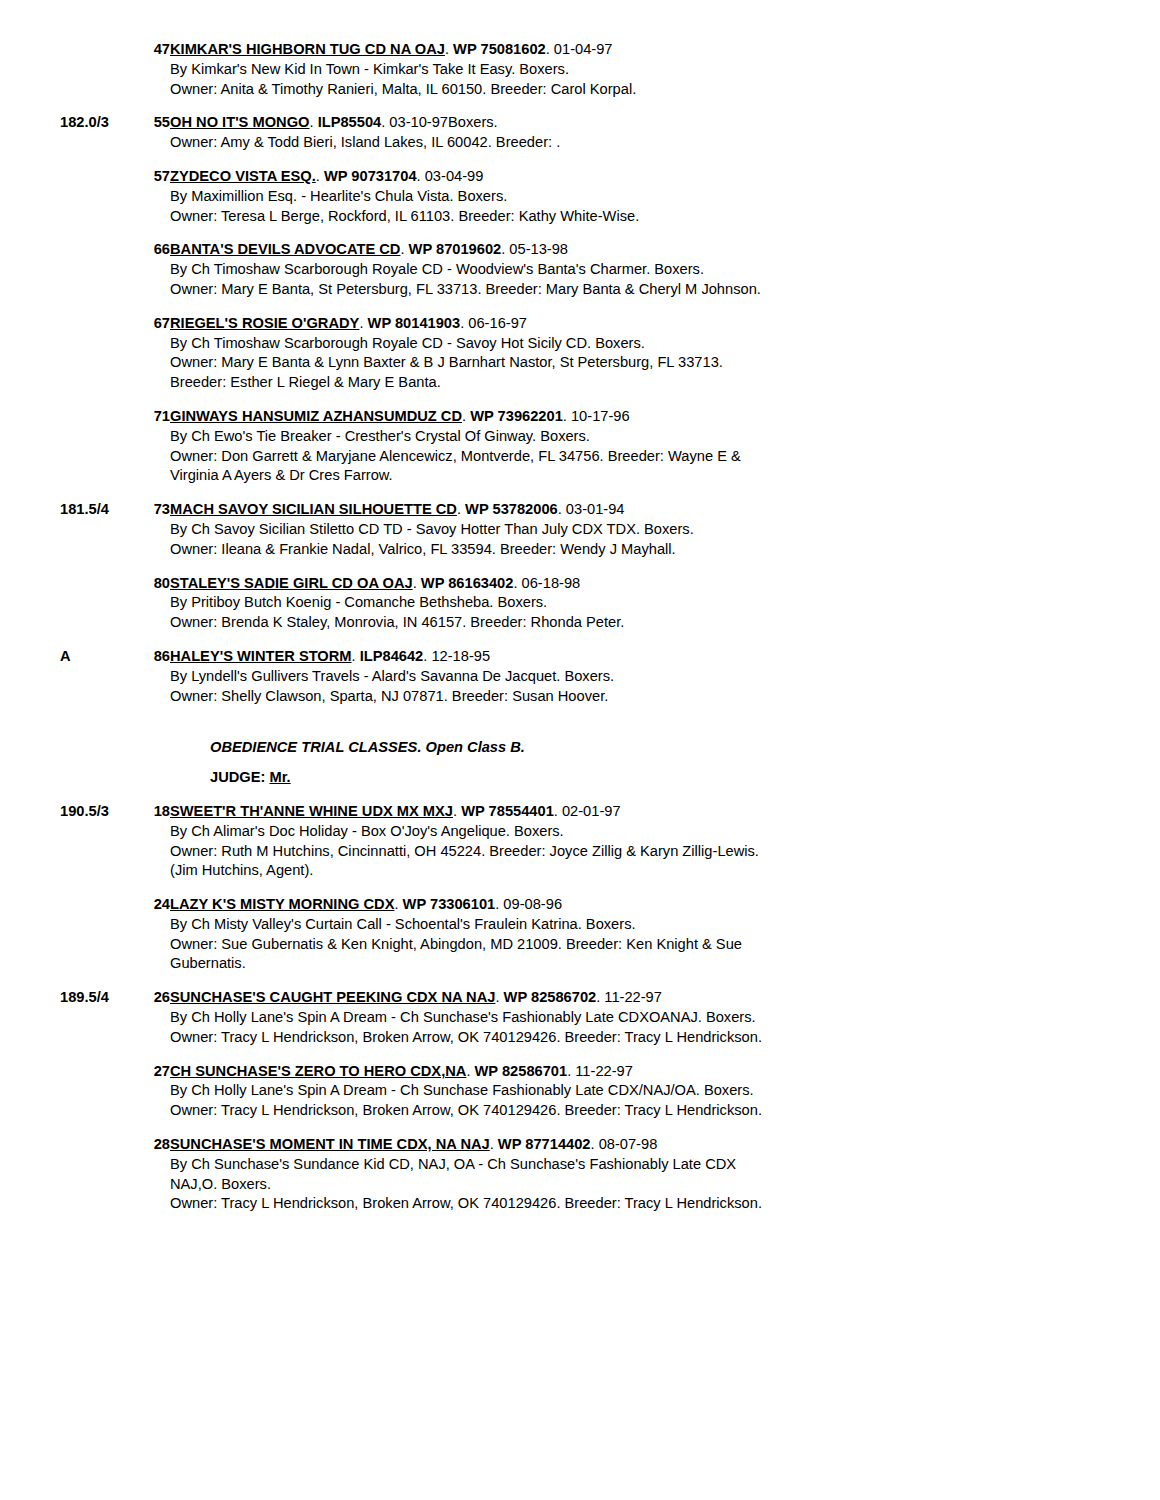| | 47 | KIMKAR'S HIGHBORN TUG CD NA OAJ . WP 75081602 . 01-04-97 By Kimkar's New Kid In Town - Kimkar's Take It Easy. Boxers. Owner: Anita & Timothy Ranieri, Malta, IL 60150. Breeder: Carol Korpal. |
| 182.0/3 | 55 | OH NO IT'S MONGO . ILP85504 . 03-10-97Boxers. Owner: Amy & Todd Bieri, Island Lakes, IL 60042. Breeder: . |
| | 57 | ZYDECO VISTA ESQ. . WP 90731704 . 03-04-99 By Maximillion Esq. - Hearlite's Chula Vista. Boxers. Owner: Teresa L Berge, Rockford, IL 61103. Breeder: Kathy White-Wise. |
| | 66 | BANTA'S DEVILS ADVOCATE CD . WP 87019602 . 05-13-98 By Ch Timoshaw Scarborough Royale CD - Woodview's Banta's Charmer. Boxers. Owner: Mary E Banta, St Petersburg, FL 33713. Breeder: Mary Banta & Cheryl M Johnson. |
| | 67 | RIEGEL'S ROSIE O'GRADY . WP 80141903 . 06-16-97 By Ch Timoshaw Scarborough Royale CD - Savoy Hot Sicily CD. Boxers. Owner: Mary E Banta & Lynn Baxter & B J Barnhart Nastor, St Petersburg, FL 33713. Breeder: Esther L Riegel & Mary E Banta. |
| | 71 | GINWAYS HANSUMIZ AZHANSUMDUZ CD . WP 73962201 . 10-17-96 By Ch Ewo's Tie Breaker - Cresther's Crystal Of Ginway. Boxers. Owner: Don Garrett & Maryjane Alencewicz, Montverde, FL 34756. Breeder: Wayne E & Virginia A Ayers & Dr Cres Farrow. |
| 181.5/4 | 73 | MACH SAVOY SICILIAN SILHOUETTE CD . WP 53782006 . 03-01-94 By Ch Savoy Sicilian Stiletto CD TD - Savoy Hotter Than July CDX TDX. Boxers. Owner: Ileana & Frankie Nadal, Valrico, FL 33594. Breeder: Wendy J Mayhall. |
| | 80 | STALEY'S SADIE GIRL CD OA OAJ . WP 86163402 . 06-18-98 By Pritiboy Butch Koenig - Comanche Bethsheba. Boxers. Owner: Brenda K Staley, Monrovia, IN 46157. Breeder: Rhonda Peter. |
| A | 86 | HALEY'S WINTER STORM . ILP84642 . 12-18-95 By Lyndell's Gullivers Travels - Alard's Savanna De Jacquet. Boxers. Owner: Shelly Clawson, Sparta, NJ 07871. Breeder: Susan Hoover. |
OBEDIENCE TRIAL CLASSES. Open Class B.
JUDGE: Mr.
| 190.5/3 | 18 | SWEET'R TH'ANNE WHINE UDX MX MXJ . WP 78554401 . 02-01-97 By Ch Alimar's Doc Holiday - Box O'Joy's Angelique. Boxers. Owner: Ruth M Hutchins, Cincinnatti, OH 45224. Breeder: Joyce Zillig & Karyn Zillig-Lewis. (Jim Hutchins, Agent). |
| | 24 | LAZY K'S MISTY MORNING CDX . WP 73306101 . 09-08-96 By Ch Misty Valley's Curtain Call - Schoental's Fraulein Katrina. Boxers. Owner: Sue Gubernatis & Ken Knight, Abingdon, MD 21009. Breeder: Ken Knight & Sue Gubernatis. |
| 189.5/4 | 26 | SUNCHASE'S CAUGHT PEEKING CDX NA NAJ . WP 82586702 . 11-22-97 By Ch Holly Lane's Spin A Dream - Ch Sunchase's Fashionably Late CDXOANAJ. Boxers. Owner: Tracy L Hendrickson, Broken Arrow, OK 740129426. Breeder: Tracy L Hendrickson. |
| | 27 | CH SUNCHASE'S ZERO TO HERO CDX,NA . WP 82586701 . 11-22-97 By Ch Holly Lane's Spin A Dream - Ch Sunchase Fashionably Late CDX/NAJ/OA. Boxers. Owner: Tracy L Hendrickson, Broken Arrow, OK 740129426. Breeder: Tracy L Hendrickson. |
| | 28 | SUNCHASE'S MOMENT IN TIME CDX, NA NAJ . WP 87714402 . 08-07-98 By Ch Sunchase's Sundance Kid CD, NAJ, OA - Ch Sunchase's Fashionably Late CDX NAJ,O. Boxers. Owner: Tracy L Hendrickson, Broken Arrow, OK 740129426. Breeder: Tracy L Hendrickson. |